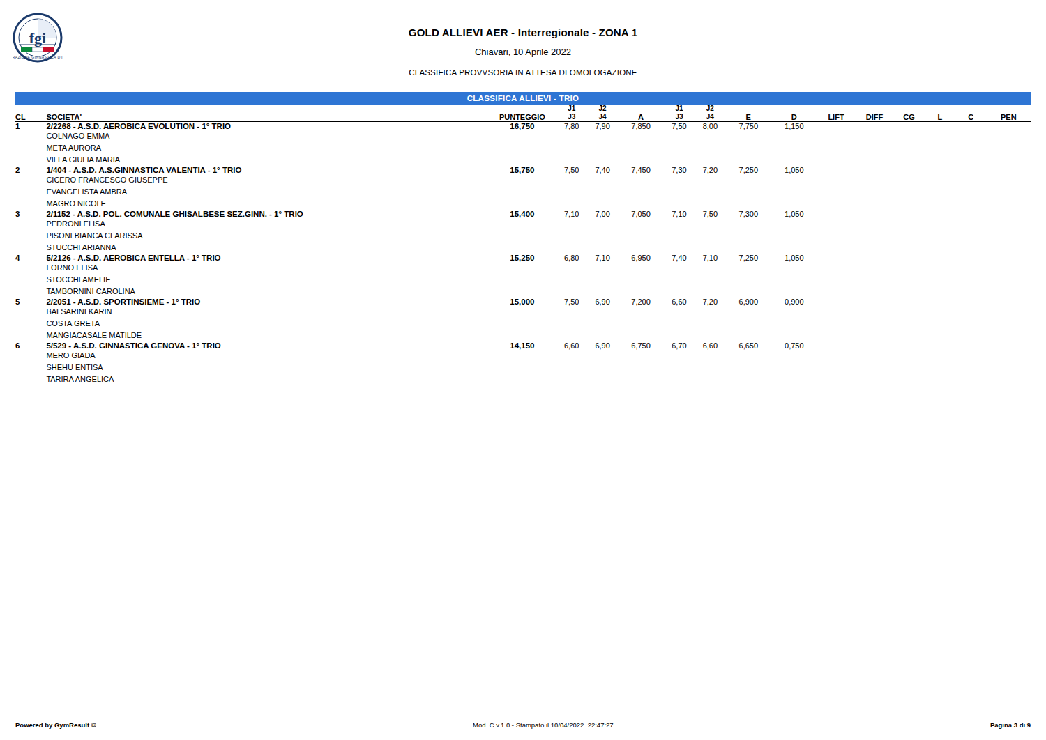fgi FEDERAZIONE GINNASTICA D'ITALIA
GOLD ALLIEVI AER - Interregionale - ZONA 1
Chiavari, 10 Aprile 2022
CLASSIFICA PROVVSORIA IN ATTESA DI OMOLOGAZIONE
CLASSIFICA ALLIEVI - TRIO
| | | | J1 | J2 | | J1 | J2 | | | | | | | | |
| CL | SOCIETA' | PUNTEGGIO | J3 | J4 | A | J3 | J4 | E | D | LIFT | DIFF | CG | L | C | PEN |
| 1 | 2/2268 - A.S.D. AEROBICA EVOLUTION - 1° TRIO | 16,750 | 7,80 | 7,90 | 7,850 | 7,50 | 8,00 | 7,750 | 1,150 | | | | | | |
| | COLNAGO EMMA META AURORA VILLA GIULIA MARIA | |
| 2 | 1/404 - A.S.D. A.S.GINNASTICA VALENTIA - 1° TRIO | 15,750 | 7,50 | 7,40 | 7,450 | 7,30 | 7,20 | 7,250 | 1,050 | | | | | | |
| | CICERO FRANCESCO GIUSEPPE EVANGELISTA AMBRA MAGRO NICOLE | |
| 3 | 2/1152 - A.S.D. POL. COMUNALE GHISALBESE SEZ.GINN. - 1° TRIO | 15,400 | 7,10 | 7,00 | 7,050 | 7,10 | 7,50 | 7,300 | 1,050 | | | | | | |
| | PEDRONI ELISA PISONI BIANCA CLARISSA STUCCHI ARIANNA | |
| 4 | 5/2126 - A.S.D. AEROBICA ENTELLA - 1° TRIO | 15,250 | 6,80 | 7,10 | 6,950 | 7,40 | 7,10 | 7,250 | 1,050 | | | | | | |
| | FORNO ELISA STOCCHI AMELIE TAMBORNINI CAROLINA | |
| 5 | 2/2051 - A.S.D. SPORTINSIEME - 1° TRIO | 15,000 | 7,50 | 6,90 | 7,200 | 6,60 | 7,20 | 6,900 | 0,900 | | | | | | |
| | BALSARINI KARIN COSTA GRETA MANGIACASALE MATILDE | |
| 6 | 5/529 - A.S.D. GINNASTICA GENOVA - 1° TRIO | 14,150 | 6,60 | 6,90 | 6,750 | 6,70 | 6,60 | 6,650 | 0,750 | | | | | | |
| | MERO GIADA SHEHU ENTISA TARIRA ANGELICA | |
Powered by GymResult © Pagina 3 di 9
Mod. C v.1.0 - Stampato il 10/04/2022 22:47:27